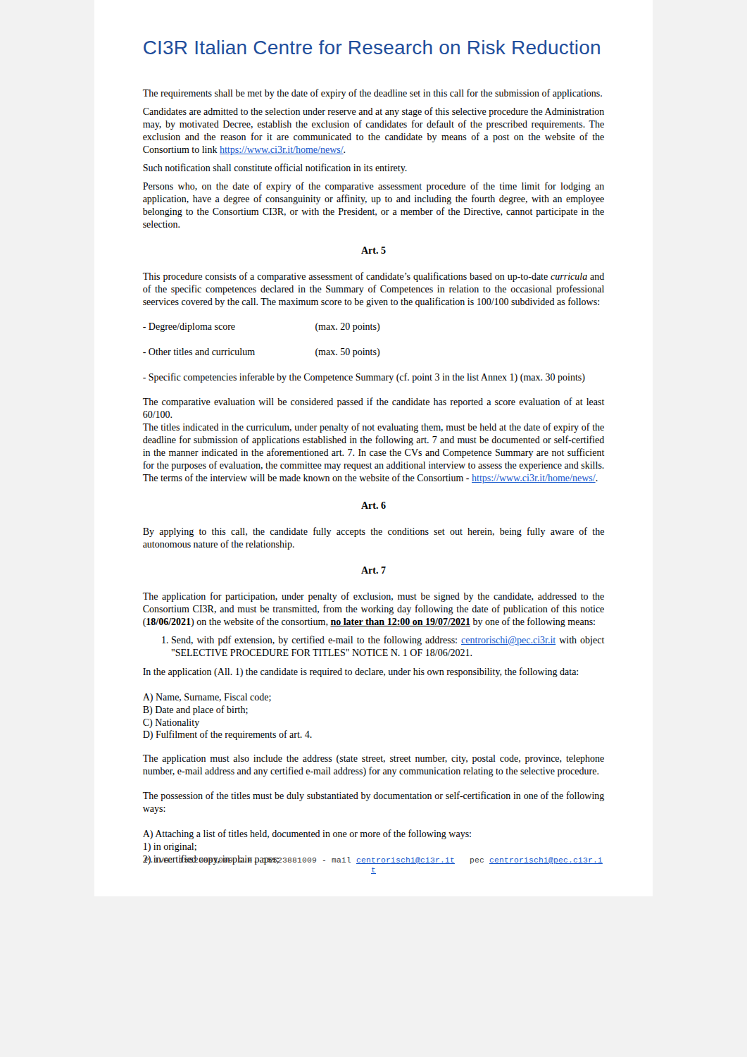CI3R Italian Centre for Research on Risk Reduction
The requirements shall be met by the date of expiry of the deadline set in this call for the submission of applications.
Candidates are admitted to the selection under reserve and at any stage of this selective procedure the Administration may, by motivated Decree, establish the exclusion of candidates for default of the prescribed requirements. The exclusion and the reason for it are communicated to the candidate by means of a post on the website of the Consortium to link https://www.ci3r.it/home/news/.
Such notification shall constitute official notification in its entirety.
Persons who, on the date of expiry of the comparative assessment procedure of the time limit for lodging an application, have a degree of consanguinity or affinity, up to and including the fourth degree, with an employee belonging to the Consortium CI3R, or with the President, or a member of the Directive, cannot participate in the selection.
Art. 5
This procedure consists of a comparative assessment of candidate’s qualifications based on up-to-date curricula and of the specific competences declared in the Summary of Competences in relation to the occasional professional seervices covered by the call. The maximum score to be given to the qualification is 100/100 subdivided as follows:
- Degree/diploma score
(max. 20 points)
- Other titles and curriculum
(max. 50 points)
- Specific competencies inferable by the Competence Summary (cf. point 3 in the list Annex 1) (max. 30 points)
The comparative evaluation will be considered passed if the candidate has reported a score evaluation of at least 60/100.
The titles indicated in the curriculum, under penalty of not evaluating them, must be held at the date of expiry of the deadline for submission of applications established in the following art. 7 and must be documented or self-certified in the manner indicated in the aforementioned art. 7. In case the CVs and Competence Summary are not sufficient for the purposes of evaluation, the committee may request an additional interview to assess the experience and skills. The terms of the interview will be made known on the website of the Consortium - https://www.ci3r.it/home/news/.
Art. 6
By applying to this call, the candidate fully accepts the conditions set out herein, being fully aware of the autonomous nature of the relationship.
Art. 7
The application for participation, under penalty of exclusion, must be signed by the candidate, addressed to the Consortium CI3R, and must be transmitted, from the working day following the date of publication of this notice (18/06/2021) on the website of the consortium, no later than 12:00 on 19/07/2021 by one of the following means:
Send, with pdf extension, by certified e-mail to the following address: centrorischi@pec.ci3r.it with object "SELECTIVE PROCEDURE FOR TITLES" NOTICE N. 1 OF 18/06/2021.
In the application (All. 1) the candidate is required to declare, under his own responsibility, the following data:
A) Name, Surname, Fiscal code;
B) Date and place of birth;
C) Nationality
D) Fulfilment of the requirements of art. 4.
The application must also include the address (state street, street number, city, postal code, province, telephone number, e-mail address and any certified e-mail address) for any communication relating to the selective procedure.
The possession of the titles must be duly substantiated by documentation or self-certification in one of the following ways:
A) Attaching a list of titles held, documented in one or more of the following ways:
1) in original;
2) in certified copy, in plain paper;
P.IVA: 15523881009 C.F. 15523881009 - mail centrorischi@ci3r.it pec centrorischi@pec.ci3r.it